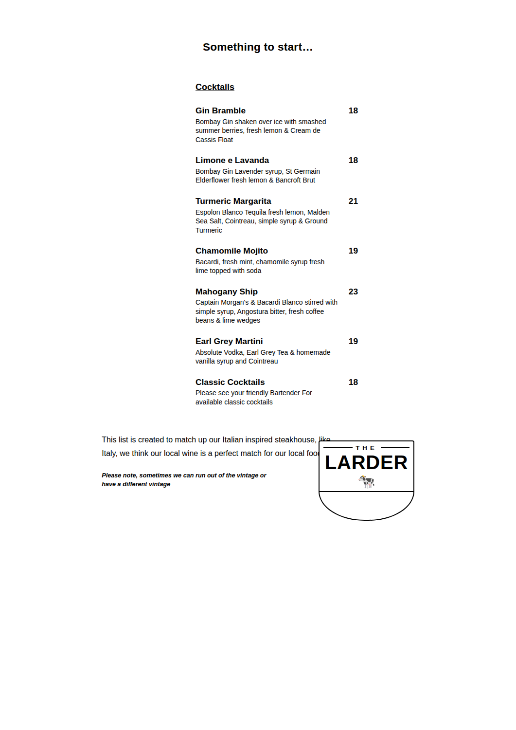Something to start…
Cocktails
Gin Bramble 18
Bombay Gin shaken over ice with smashed summer berries, fresh lemon & Cream de Cassis Float
Limone e Lavanda 18
Bombay Gin Lavender syrup, St Germain Elderflower fresh lemon & Bancroft Brut
Turmeric Margarita 21
Espolon Blanco Tequila fresh lemon, Malden Sea Salt, Cointreau, simple syrup & Ground Turmeric
Chamomile Mojito 19
Bacardi, fresh mint, chamomile syrup fresh lime topped with soda
Mahogany Ship 23
Captain Morgan's & Bacardi Blanco stirred with simple syrup, Angostura bitter, fresh coffee beans & lime wedges
Earl Grey Martini 19
Absolute Vodka, Earl Grey Tea & homemade vanilla syrup and Cointreau
Classic Cocktails 18
Please see your friendly Bartender For available classic cocktails
This list is created to match up our Italian inspired steakhouse, like Italy, we think our local wine is a perfect match for our local food.
Please note, sometimes we can run out of the vintage or have a different vintage
THE
LARDER
🐄